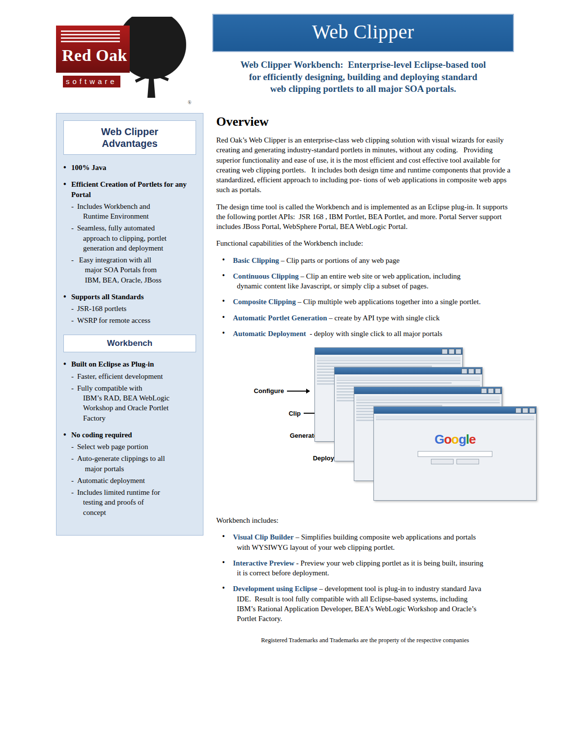Red Oak
software
®
Web Clipper
Web Clipper Workbench: Enterprise-level Eclipse-based tool
for efficiently designing, building and deploying standard
web clipping portlets to all major SOA portals.
Web Clipper
Advantages
100% Java
Efficient Creation of Portlets for any Portal
Includes Workbench and
Runtime Environment
Seamless, fully automated
approach to clipping, portlet
generation and deployment
Easy integration with all
major SOA Portals from
IBM, BEA, Oracle, JBoss
Supports all Standards
JSR-168 portlets
WSRP for remote access
Workbench
Built on Eclipse as Plug-in
Faster, efficient development
Fully compatible with
IBM’s RAD, BEA WebLogic
Workshop and Oracle Portlet
Factory
No coding required
Select web page portion
Auto-generate clippings to all
major portals
Automatic deployment
Includes limited runtime for
testing and proofs of
concept
Overview
Red Oak’s Web Clipper is an enterprise-class web clipping solution with visual wizards for easily creating and generating industry-standard portlets in minutes, without any coding. Providing superior functionality and ease of use, it is the most efficient and cost effective tool available for creating web clipping portlets. It includes both design time and runtime components that provide a standardized, efficient approach to including por- tions of web applications in composite web apps such as portals.
The design time tool is called the Workbench and is implemented as an Eclipse plug-in. It supports the following portlet APIs: JSR 168 , IBM Portlet, BEA Portlet, and more. Portal Server support includes JBoss Portal, WebSphere Portal, BEA WebLogic Portal.
Functional capabilities of the Workbench include:
Basic Clipping – Clip parts or portions of any web page
Continuous Clipping – Clip an entire web site or web application, including dynamic content like Javascript, or simply clip a subset of pages.
Composite Clipping – Clip multiple web applications together into a single portlet.
Automatic Portlet Generation – create by API type with single click
Automatic Deployment - deploy with single click to all major portals
Configure
Clip
Generate
Deploy
Google
Workbench includes:
Visual Clip Builder – Simplifies building composite web applications and portals with WYSIWYG layout of your web clipping portlet.
Interactive Preview - Preview your web clipping portlet as it is being built, insuring it is correct before deployment.
Development using Eclipse – development tool is plug-in to industry standard Java IDE. Result is tool fully compatible with all Eclipse-based systems, including IBM’s Rational Application Developer, BEA’s WebLogic Workshop and Oracle’s Portlet Factory.
Registered Trademarks and Trademarks are the property of the respective companies